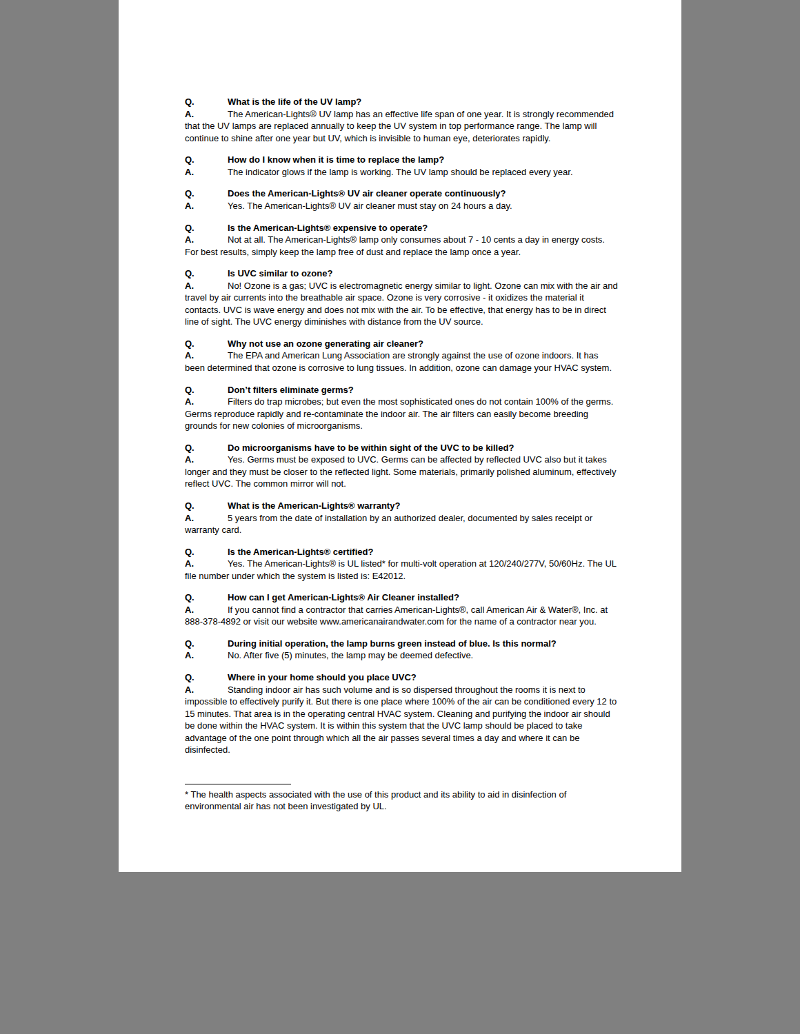Q. What is the life of the UV lamp?
A. The American-Lights® UV lamp has an effective life span of one year. It is strongly recommended that the UV lamps are replaced annually to keep the UV system in top performance range. The lamp will continue to shine after one year but UV, which is invisible to human eye, deteriorates rapidly.
Q. How do I know when it is time to replace the lamp?
A. The indicator glows if the lamp is working. The UV lamp should be replaced every year.
Q. Does the American-Lights® UV air cleaner operate continuously?
A. Yes. The American-Lights® UV air cleaner must stay on 24 hours a day.
Q. Is the American-Lights® expensive to operate?
A. Not at all. The American-Lights® lamp only consumes about 7 - 10 cents a day in energy costs. For best results, simply keep the lamp free of dust and replace the lamp once a year.
Q. Is UVC similar to ozone?
A. No! Ozone is a gas; UVC is electromagnetic energy similar to light. Ozone can mix with the air and travel by air currents into the breathable air space. Ozone is very corrosive - it oxidizes the material it contacts. UVC is wave energy and does not mix with the air. To be effective, that energy has to be in direct line of sight. The UVC energy diminishes with distance from the UV source.
Q. Why not use an ozone generating air cleaner?
A. The EPA and American Lung Association are strongly against the use of ozone indoors. It has been determined that ozone is corrosive to lung tissues. In addition, ozone can damage your HVAC system.
Q. Don’t filters eliminate germs?
A. Filters do trap microbes; but even the most sophisticated ones do not contain 100% of the germs. Germs reproduce rapidly and re-contaminate the indoor air. The air filters can easily become breeding grounds for new colonies of microorganisms.
Q. Do microorganisms have to be within sight of the UVC to be killed?
A. Yes. Germs must be exposed to UVC. Germs can be affected by reflected UVC also but it takes longer and they must be closer to the reflected light. Some materials, primarily polished aluminum, effectively reflect UVC. The common mirror will not.
Q. What is the American-Lights® warranty?
A. 5 years from the date of installation by an authorized dealer, documented by sales receipt or warranty card.
Q. Is the American-Lights® certified?
A. Yes. The American-Lights® is UL listed* for multi-volt operation at 120/240/277V, 50/60Hz. The UL file number under which the system is listed is: E42012.
Q. How can I get American-Lights® Air Cleaner installed?
A. If you cannot find a contractor that carries American-Lights®, call American Air & Water®, Inc. at 888-378-4892 or visit our website www.americanairandwater.com for the name of a contractor near you.
Q. During initial operation, the lamp burns green instead of blue. Is this normal?
A. No. After five (5) minutes, the lamp may be deemed defective.
Q. Where in your home should you place UVC?
A. Standing indoor air has such volume and is so dispersed throughout the rooms it is next to impossible to effectively purify it. But there is one place where 100% of the air can be conditioned every 12 to 15 minutes. That area is in the operating central HVAC system. Cleaning and purifying the indoor air should be done within the HVAC system. It is within this system that the UVC lamp should be placed to take advantage of the one point through which all the air passes several times a day and where it can be disinfected.
* The health aspects associated with the use of this product and its ability to aid in disinfection of environmental air has not been investigated by UL.